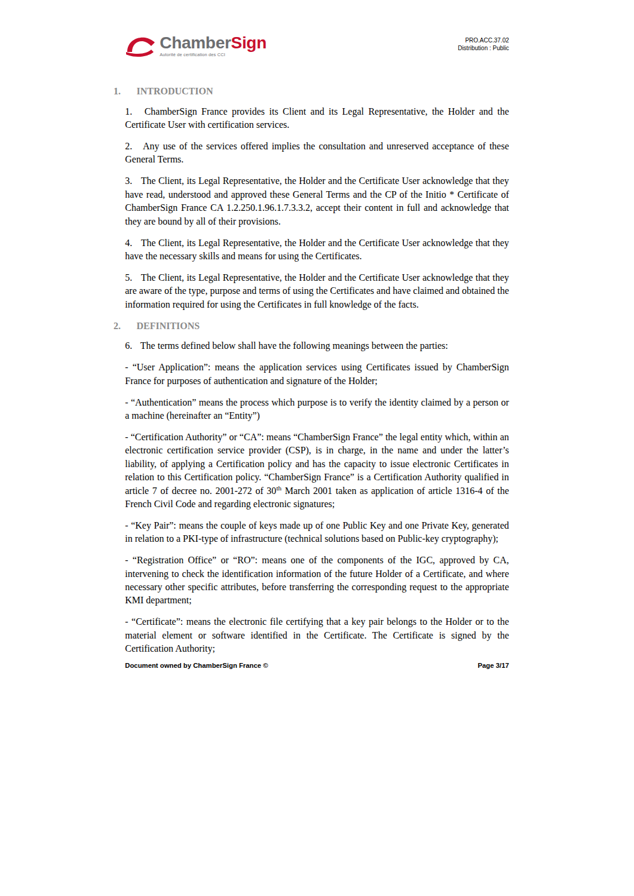Chamber Sign
Autorité de certification des CCI
PRO.ACC.37.02
Distribution : Public
1. INTRODUCTION
1. ChamberSign France provides its Client and its Legal Representative, the Holder and the Certificate User with certification services.
2. Any use of the services offered implies the consultation and unreserved acceptance of these General Terms.
3. The Client, its Legal Representative, the Holder and the Certificate User acknowledge that they have read, understood and approved these General Terms and the CP of the Initio * Certificate of ChamberSign France CA 1.2.250.1.96.1.7.3.3.2, accept their content in full and acknowledge that they are bound by all of their provisions.
4. The Client, its Legal Representative, the Holder and the Certificate User acknowledge that they have the necessary skills and means for using the Certificates.
5. The Client, its Legal Representative, the Holder and the Certificate User acknowledge that they are aware of the type, purpose and terms of using the Certificates and have claimed and obtained the information required for using the Certificates in full knowledge of the facts.
2. DEFINITIONS
6. The terms defined below shall have the following meanings between the parties:
- “User Application”: means the application services using Certificates issued by ChamberSign France for purposes of authentication and signature of the Holder;
- “Authentication” means the process which purpose is to verify the identity claimed by a person or a machine (hereinafter an “Entity”)
- “Certification Authority” or “CA”: means “ChamberSign France” the legal entity which, within an electronic certification service provider (CSP), is in charge, in the name and under the latter’s liability, of applying a Certification policy and has the capacity to issue electronic Certificates in relation to this Certification policy. “ChamberSign France” is a Certification Authority qualified in article 7 of decree no. 2001-272 of 30th March 2001 taken as application of article 1316-4 of the French Civil Code and regarding electronic signatures;
- “Key Pair”: means the couple of keys made up of one Public Key and one Private Key, generated in relation to a PKI-type of infrastructure (technical solutions based on Public-key cryptography);
- “Registration Office” or “RO”: means one of the components of the IGC, approved by CA, intervening to check the identification information of the future Holder of a Certificate, and where necessary other specific attributes, before transferring the corresponding request to the appropriate KMI department;
- “Certificate”: means the electronic file certifying that a key pair belongs to the Holder or to the material element or software identified in the Certificate. The Certificate is signed by the Certification Authority;
Document owned by ChamberSign France ©
Page 3/17